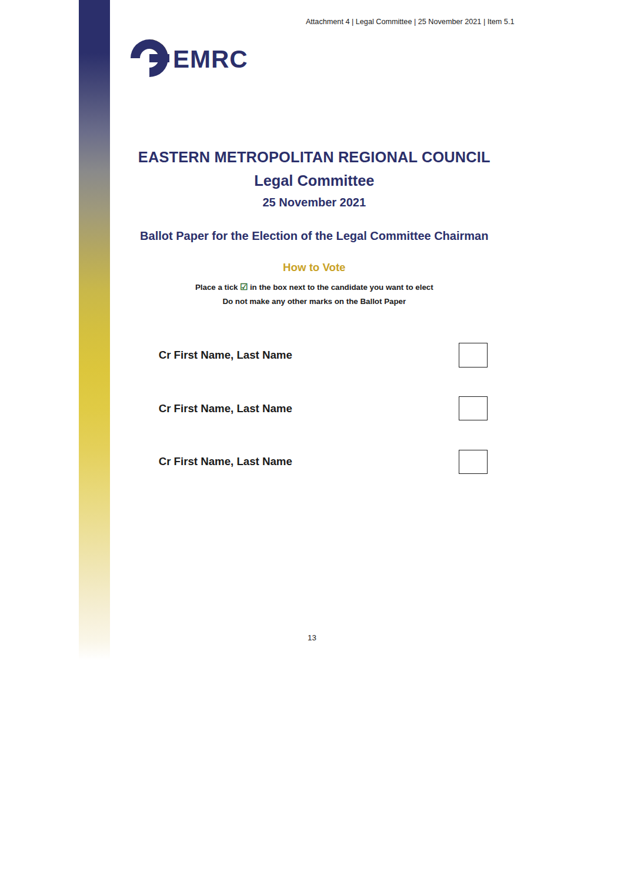Attachment 4 | Legal Committee | 25 November 2021 | Item 5.1
EMRC
EASTERN METROPOLITAN REGIONAL COUNCIL
Legal Committee
25 November 2021
Ballot Paper for the Election of the Legal Committee Chairman
How to Vote
Place a tick ☑ in the box next to the candidate you want to elect
Do not make any other marks on the Ballot Paper
Cr First Name, Last Name
Cr First Name, Last Name
Cr First Name, Last Name
13